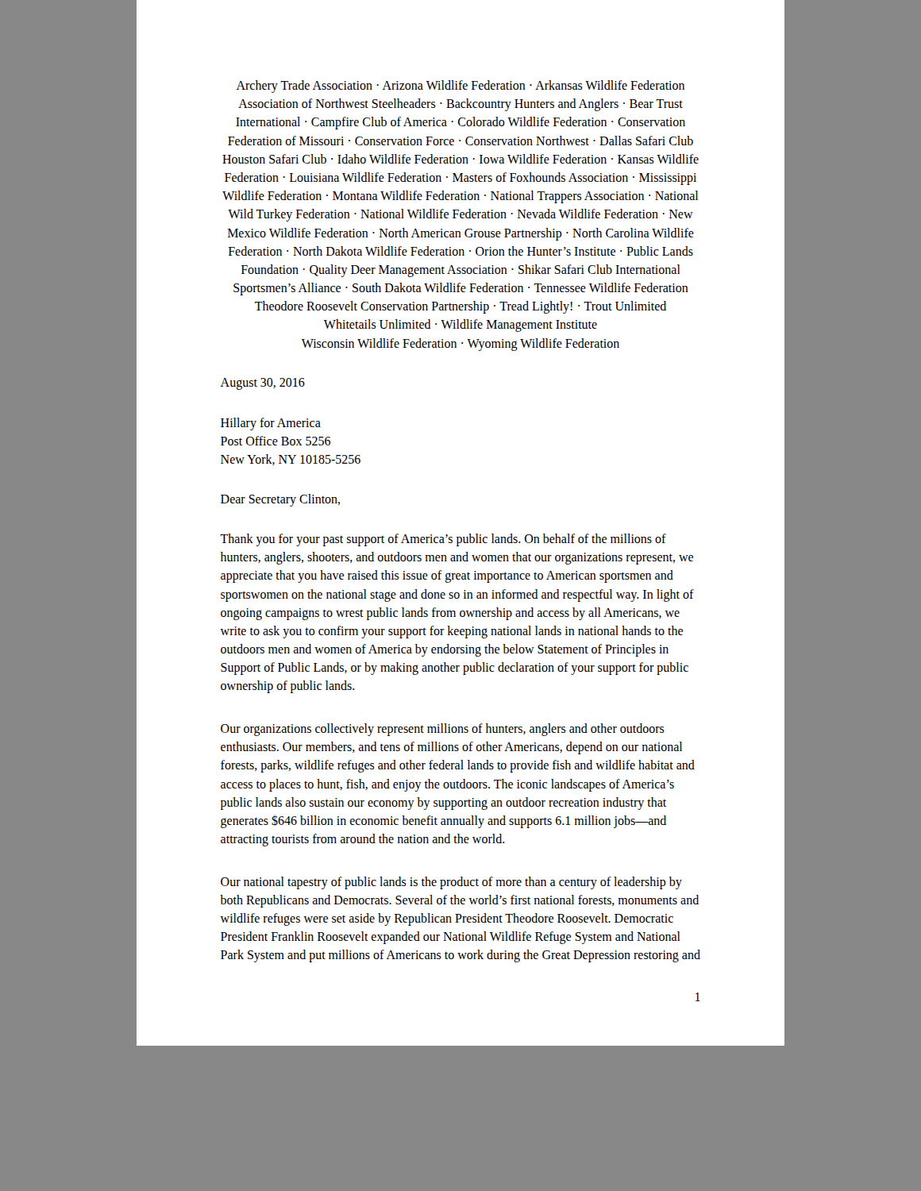Archery Trade Association · Arizona Wildlife Federation · Arkansas Wildlife Federation
Association of Northwest Steelheaders · Backcountry Hunters and Anglers · Bear Trust
International · Campfire Club of America · Colorado Wildlife Federation · Conservation
Federation of Missouri · Conservation Force · Conservation Northwest · Dallas Safari Club
Houston Safari Club · Idaho Wildlife Federation · Iowa Wildlife Federation · Kansas Wildlife
Federation · Louisiana Wildlife Federation · Masters of Foxhounds Association · Mississippi
Wildlife Federation · Montana Wildlife Federation · National Trappers Association · National
Wild Turkey Federation · National Wildlife Federation · Nevada Wildlife Federation · New
Mexico Wildlife Federation · North American Grouse Partnership · North Carolina Wildlife
Federation · North Dakota Wildlife Federation · Orion the Hunter’s Institute · Public Lands
Foundation · Quality Deer Management Association · Shikar Safari Club International
Sportsmen’s Alliance · South Dakota Wildlife Federation · Tennessee Wildlife Federation
Theodore Roosevelt Conservation Partnership · Tread Lightly! · Trout Unlimited
Whitetails Unlimited · Wildlife Management Institute
Wisconsin Wildlife Federation · Wyoming Wildlife Federation
August 30, 2016
Hillary for America
Post Office Box 5256
New York, NY 10185-5256
Dear Secretary Clinton,
Thank you for your past support of America’s public lands. On behalf of the millions of hunters, anglers, shooters, and outdoors men and women that our organizations represent, we appreciate that you have raised this issue of great importance to American sportsmen and sportswomen on the national stage and done so in an informed and respectful way. In light of ongoing campaigns to wrest public lands from ownership and access by all Americans, we write to ask you to confirm your support for keeping national lands in national hands to the outdoors men and women of America by endorsing the below Statement of Principles in Support of Public Lands, or by making another public declaration of your support for public ownership of public lands.
Our organizations collectively represent millions of hunters, anglers and other outdoors enthusiasts. Our members, and tens of millions of other Americans, depend on our national forests, parks, wildlife refuges and other federal lands to provide fish and wildlife habitat and access to places to hunt, fish, and enjoy the outdoors. The iconic landscapes of America’s public lands also sustain our economy by supporting an outdoor recreation industry that generates $646 billion in economic benefit annually and supports 6.1 million jobs—and attracting tourists from around the nation and the world.
Our national tapestry of public lands is the product of more than a century of leadership by both Republicans and Democrats. Several of the world’s first national forests, monuments and wildlife refuges were set aside by Republican President Theodore Roosevelt. Democratic President Franklin Roosevelt expanded our National Wildlife Refuge System and National Park System and put millions of Americans to work during the Great Depression restoring and
1